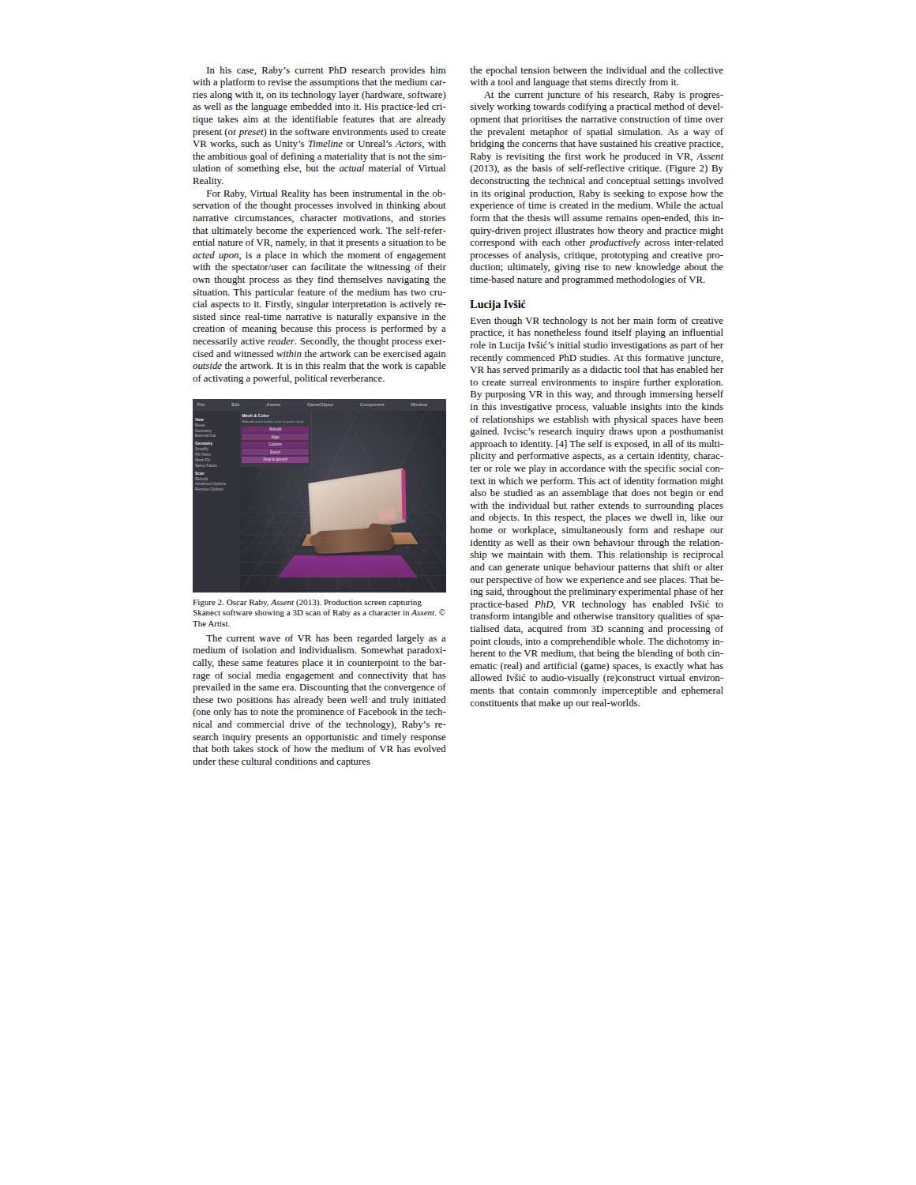In his case, Raby’s current PhD research provides him with a platform to revise the assumptions that the medium carries along with it, on its technology layer (hardware, software) as well as the language embedded into it. His practice-led critique takes aim at the identifiable features that are already present (or preset) in the software environments used to create VR works, such as Unity’s Timeline or Unreal’s Actors, with the ambitious goal of defining a materiality that is not the simulation of something else, but the actual material of Virtual Reality.
For Raby, Virtual Reality has been instrumental in the observation of the thought processes involved in thinking about narrative circumstances, character motivations, and stories that ultimately become the experienced work. The self-referential nature of VR, namely, in that it presents a situation to be acted upon, is a place in which the moment of engagement with the spectator/user can facilitate the witnessing of their own thought process as they find themselves navigating the situation. This particular feature of the medium has two crucial aspects to it. Firstly, singular interpretation is actively resisted since real-time narrative is naturally expansive in the creation of meaning because this process is performed by a necessarily active reader. Secondly, the thought process exercised and witnessed within the artwork can be exercised again outside the artwork. It is in this realm that the work is capable of activating a powerful, political reverberance.
File Edit Assets GameObject Component Window Help
View Reset Geometry External Cal Geometry Simplify Fill Holes Mesh Fix Select Faces Scan Rebuild Advanced Options Remove Outliers
Mesh & Color
Rebuild and transfer color to point cloud
Rebuild
Align
Colorize
Export
Drop to ground
Figure 2. Oscar Raby, Assent (2013). Production screen capturing Skanect software showing a 3D scan of Raby as a character in Assent. © The Artist.
The current wave of VR has been regarded largely as a medium of isolation and individualism. Somewhat paradoxically, these same features place it in counterpoint to the barrage of social media engagement and connectivity that has prevailed in the same era. Discounting that the convergence of these two positions has already been well and truly initiated (one only has to note the prominence of Facebook in the technical and commercial drive of the technology), Raby’s research inquiry presents an opportunistic and timely response that both takes stock of how the medium of VR has evolved under these cultural conditions and captures
the epochal tension between the individual and the collective with a tool and language that stems directly from it.
At the current juncture of his research, Raby is progressively working towards codifying a practical method of development that prioritises the narrative construction of time over the prevalent metaphor of spatial simulation. As a way of bridging the concerns that have sustained his creative practice, Raby is revisiting the first work he produced in VR, Assent (2013), as the basis of self-reflective critique. (Figure 2) By deconstructing the technical and conceptual settings involved in its original production, Raby is seeking to expose how the experience of time is created in the medium. While the actual form that the thesis will assume remains open-ended, this inquiry-driven project illustrates how theory and practice might correspond with each other productively across inter-related processes of analysis, critique, prototyping and creative production; ultimately, giving rise to new knowledge about the time-based nature and programmed methodologies of VR.
Lucija Ivšić
Even though VR technology is not her main form of creative practice, it has nonetheless found itself playing an influential role in Lucija Ivšić’s initial studio investigations as part of her recently commenced PhD studies. At this formative juncture, VR has served primarily as a didactic tool that has enabled her to create surreal environments to inspire further exploration. By purposing VR in this way, and through immersing herself in this investigative process, valuable insights into the kinds of relationships we establish with physical spaces have been gained. Ivcisc’s research inquiry draws upon a posthumanist approach to identity. [4] The self is exposed, in all of its multiplicity and performative aspects, as a certain identity, character or role we play in accordance with the specific social context in which we perform. This act of identity formation might also be studied as an assemblage that does not begin or end with the individual but rather extends to surrounding places and objects. In this respect, the places we dwell in, like our home or workplace, simultaneously form and reshape our identity as well as their own behaviour through the relationship we maintain with them. This relationship is reciprocal and can generate unique behaviour patterns that shift or alter our perspective of how we experience and see places. That being said, throughout the preliminary experimental phase of her practice-based PhD, VR technology has enabled Ivšić to transform intangible and otherwise transitory qualities of spatialised data, acquired from 3D scanning and processing of point clouds, into a comprehendible whole. The dichotomy inherent to the VR medium, that being the blending of both cinematic (real) and artificial (game) spaces, is exactly what has allowed Ivšić to audio-visually (re)construct virtual environments that contain commonly imperceptible and ephemeral constituents that make up our real-worlds.